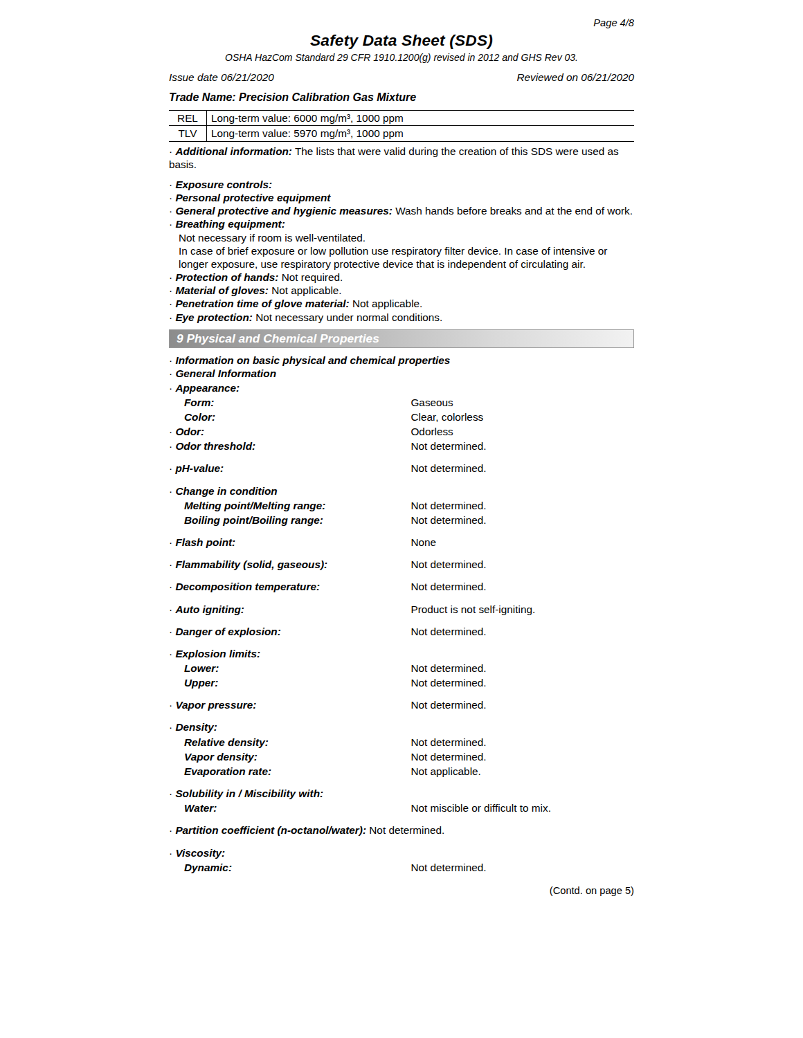Page 4/8
Safety Data Sheet (SDS)
OSHA HazCom Standard 29 CFR 1910.1200(g) revised in 2012 and GHS Rev 03.
Issue date 06/21/2020 Reviewed on 06/21/2020
Trade Name: Precision Calibration Gas Mixture
| REL | Long-term value: 6000 mg/m³, 1000 ppm |
| TLV | Long-term value: 5970 mg/m³, 1000 ppm |
· Additional information: The lists that were valid during the creation of this SDS were used as basis.
· Exposure controls:
· Personal protective equipment
· General protective and hygienic measures: Wash hands before breaks and at the end of work.
· Breathing equipment:
Not necessary if room is well-ventilated.
In case of brief exposure or low pollution use respiratory filter device. In case of intensive or longer exposure, use respiratory protective device that is independent of circulating air.
· Protection of hands: Not required.
· Material of gloves: Not applicable.
· Penetration time of glove material: Not applicable.
· Eye protection: Not necessary under normal conditions.
9 Physical and Chemical Properties
· Information on basic physical and chemical properties
· General Information
| · Appearance: | |
| Form: | Gaseous |
| Color: | Clear, colorless |
| · Odor: | Odorless |
| · Odor threshold: | Not determined. |
| · pH-value: | Not determined. |
| · Change in condition | |
| Melting point/Melting range: | Not determined. |
| Boiling point/Boiling range: | Not determined. |
| · Flash point: | None |
| · Flammability (solid, gaseous): | Not determined. |
| · Decomposition temperature: | Not determined. |
| · Auto igniting: | Product is not self-igniting. |
| · Danger of explosion: | Not determined. |
| · Explosion limits: | |
| Lower: | Not determined. |
| Upper: | Not determined. |
| · Vapor pressure: | Not determined. |
| · Density: | |
| Relative density: | Not determined. |
| Vapor density: | Not determined. |
| Evaporation rate: | Not applicable. |
| · Solubility in / Miscibility with: | |
| Water: | Not miscible or difficult to mix. |
| · Partition coefficient (n-octanol/water): Not determined. |
| · Viscosity: | |
| Dynamic: | Not determined. |
(Contd. on page 5)